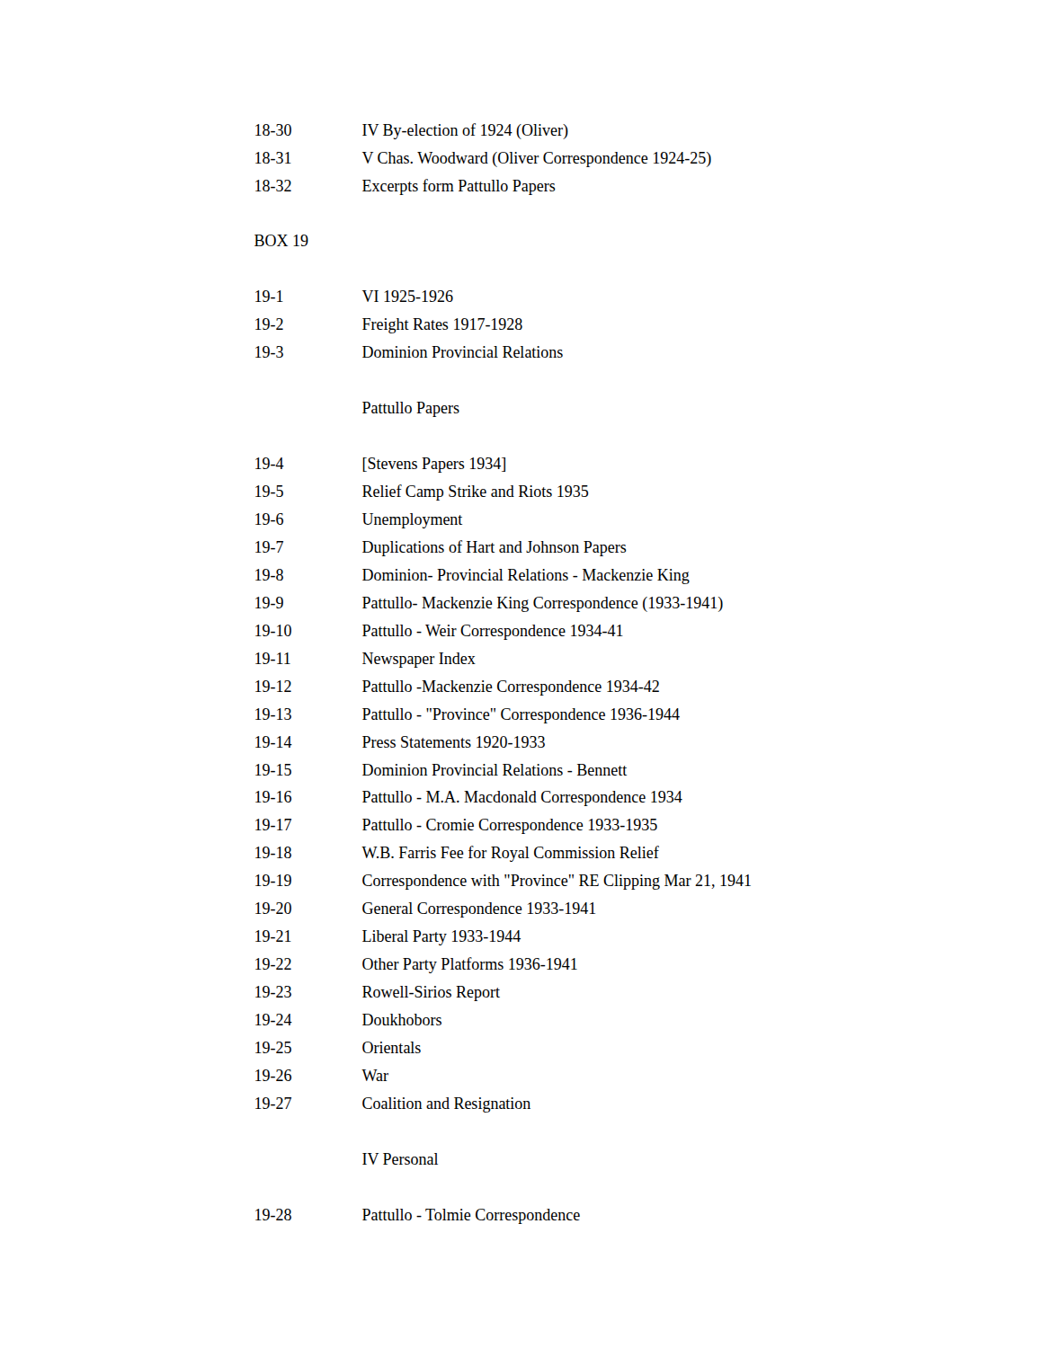| 18-30 | IV By-election of 1924 (Oliver) |
| 18-31 | V Chas. Woodward (Oliver Correspondence 1924-25) |
| 18-32 | Excerpts form Pattullo Papers |
BOX 19
| 19-1 | VI 1925-1926 |
| 19-2 | Freight Rates 1917-1928 |
| 19-3 | Dominion Provincial Relations |
Pattullo Papers
| 19-4 | [Stevens Papers 1934] |
| 19-5 | Relief Camp Strike and Riots 1935 |
| 19-6 | Unemployment |
| 19-7 | Duplications of Hart and Johnson Papers |
| 19-8 | Dominion- Provincial Relations - Mackenzie King |
| 19-9 | Pattullo- Mackenzie King Correspondence (1933-1941) |
| 19-10 | Pattullo - Weir Correspondence 1934-41 |
| 19-11 | Newspaper Index |
| 19-12 | Pattullo -Mackenzie Correspondence 1934-42 |
| 19-13 | Pattullo - "Province" Correspondence 1936-1944 |
| 19-14 | Press Statements 1920-1933 |
| 19-15 | Dominion Provincial Relations - Bennett |
| 19-16 | Pattullo - M.A. Macdonald Correspondence 1934 |
| 19-17 | Pattullo - Cromie Correspondence 1933-1935 |
| 19-18 | W.B. Farris Fee for Royal Commission Relief |
| 19-19 | Correspondence with "Province" RE Clipping Mar 21, 1941 |
| 19-20 | General Correspondence 1933-1941 |
| 19-21 | Liberal Party 1933-1944 |
| 19-22 | Other Party Platforms 1936-1941 |
| 19-23 | Rowell-Sirios Report |
| 19-24 | Doukhobors |
| 19-25 | Orientals |
| 19-26 | War |
| 19-27 | Coalition and Resignation |
IV Personal
| 19-28 | Pattullo - Tolmie Correspondence |